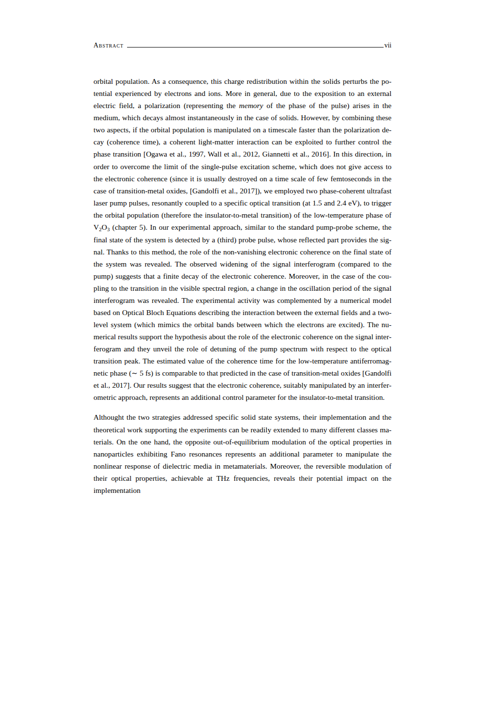Abstract vii
orbital population. As a consequence, this charge redistribution within the solids perturbs the potential experienced by electrons and ions. More in general, due to the exposition to an external electric field, a polarization (representing the memory of the phase of the pulse) arises in the medium, which decays almost instantaneously in the case of solids. However, by combining these two aspects, if the orbital population is manipulated on a timescale faster than the polarization decay (coherence time), a coherent light-matter interaction can be exploited to further control the phase transition [Ogawa et al., 1997, Wall et al., 2012, Giannetti et al., 2016]. In this direction, in order to overcome the limit of the single-pulse excitation scheme, which does not give access to the electronic coherence (since it is usually destroyed on a time scale of few femtoseconds in the case of transition-metal oxides, [Gandolfi et al., 2017]), we employed two phase-coherent ultrafast laser pump pulses, resonantly coupled to a specific optical transition (at 1.5 and 2.4 eV), to trigger the orbital population (therefore the insulator-to-metal transition) of the low-temperature phase of V2O3 (chapter 5). In our experimental approach, similar to the standard pump-probe scheme, the final state of the system is detected by a (third) probe pulse, whose reflected part provides the signal. Thanks to this method, the role of the non-vanishing electronic coherence on the final state of the system was revealed. The observed widening of the signal interferogram (compared to the pump) suggests that a finite decay of the electronic coherence. Moreover, in the case of the coupling to the transition in the visible spectral region, a change in the oscillation period of the signal interferogram was revealed. The experimental activity was complemented by a numerical model based on Optical Bloch Equations describing the interaction between the external fields and a two-level system (which mimics the orbital bands between which the electrons are excited). The numerical results support the hypothesis about the role of the electronic coherence on the signal interferogram and they unveil the role of detuning of the pump spectrum with respect to the optical transition peak. The estimated value of the coherence time for the low-temperature antiferromagnetic phase (∼ 5 fs) is comparable to that predicted in the case of transition-metal oxides [Gandolfi et al., 2017]. Our results suggest that the electronic coherence, suitably manipulated by an interferometric approach, represents an additional control parameter for the insulator-to-metal transition.
Althought the two strategies addressed specific solid state systems, their implementation and the theoretical work supporting the experiments can be readily extended to many different classes materials. On the one hand, the opposite out-of-equilibrium modulation of the optical properties in nanoparticles exhibiting Fano resonances represents an additional parameter to manipulate the nonlinear response of dielectric media in metamaterials. Moreover, the reversible modulation of their optical properties, achievable at THz frequencies, reveals their potential impact on the implementation